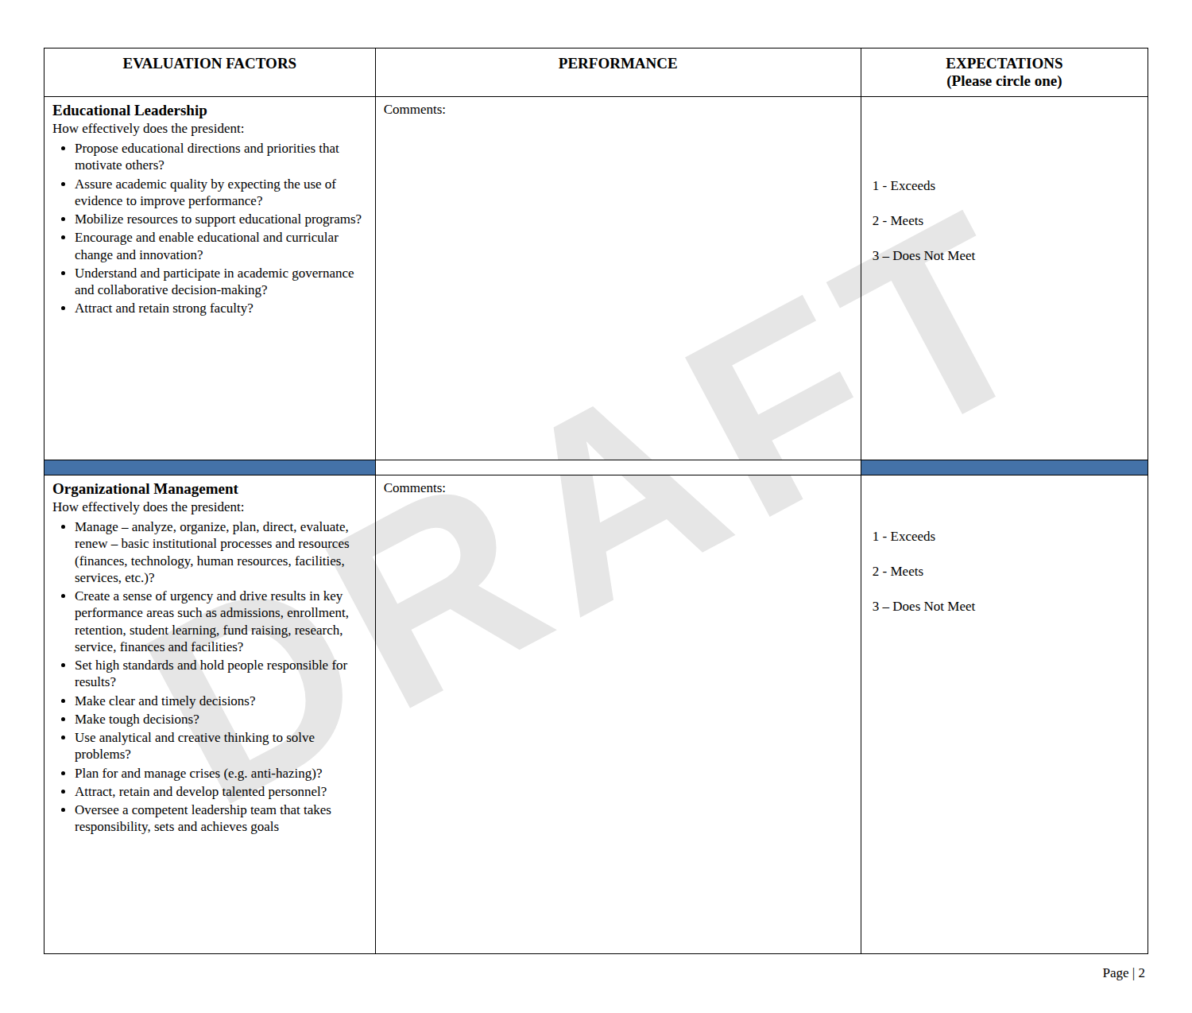DRAFT
| EVALUATION FACTORS | PERFORMANCE | EXPECTATIONS (Please circle one) |
| --- | --- | --- |
| Educational Leadership How effectively does the president: Propose educational directions and priorities that motivate others? Assure academic quality by expecting the use of evidence to improve performance? Mobilize resources to support educational programs? Encourage and enable educational and curricular change and innovation? Understand and participate in academic governance and collaborative decision-making? Attract and retain strong faculty? | Comments: | 1 - Exceeds 2 - Meets 3 – Does Not Meet |
| Organizational Management How effectively does the president: Manage – analyze, organize, plan, direct, evaluate, renew – basic institutional processes and resources (finances, technology, human resources, facilities, services, etc.)? Create a sense of urgency and drive results in key performance areas such as admissions, enrollment, retention, student learning, fund raising, research, service, finances and facilities? Set high standards and hold people responsible for results? Make clear and timely decisions? Make tough decisions? Use analytical and creative thinking to solve problems? Plan for and manage crises (e.g. anti-hazing)? Attract, retain and develop talented personnel? Oversee a competent leadership team that takes responsibility, sets and achieves goals | Comments: | 1 - Exceeds 2 - Meets 3 – Does Not Meet |
Page | 2